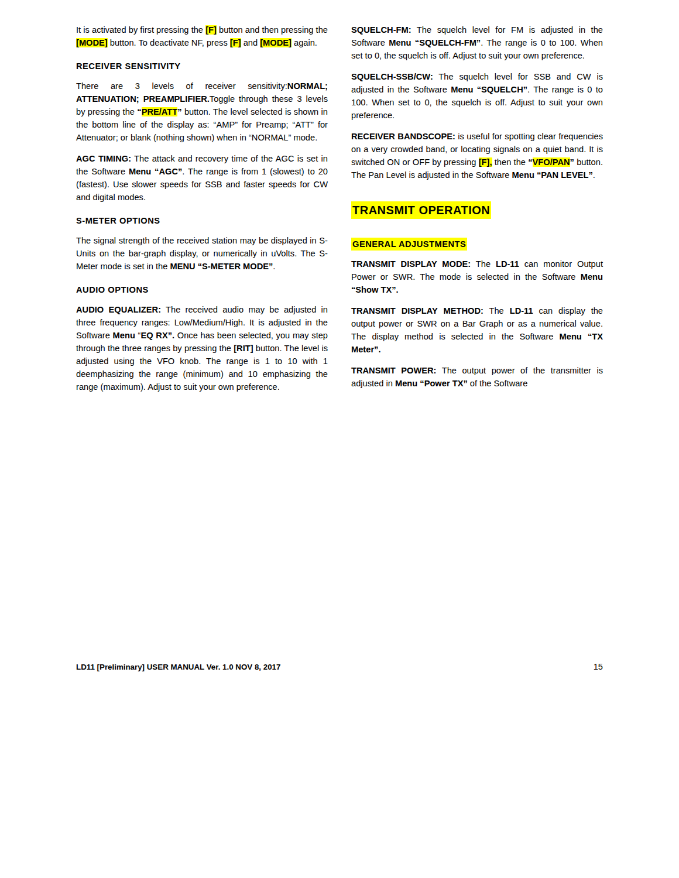It is activated by first pressing the [F] button and then pressing the [MODE] button. To deactivate NF, press [F] and [MODE] again.
RECEIVER SENSITIVITY
There are 3 levels of receiver sensitivity:NORMAL; ATTENUATION; PREAMPLIFIER. Toggle through these 3 levels by pressing the “PRE/ATT” button. The level selected is shown in the bottom line of the display as: “AMP” for Preamp; “ATT” for Attenuator; or blank (nothing shown) when in “NORMAL” mode.
AGC TIMING: The attack and recovery time of the AGC is set in the Software Menu “AGC”. The range is from 1 (slowest) to 20 (fastest). Use slower speeds for SSB and faster speeds for CW and digital modes.
S-METER OPTIONS
The signal strength of the received station may be displayed in S-Units on the bar-graph display, or numerically in uVolts. The S-Meter mode is set in the MENU “S-METER MODE”.
AUDIO OPTIONS
AUDIO EQUALIZER: The received audio may be adjusted in three frequency ranges: Low/Medium/High. It is adjusted in the Software Menu “EQ RX”. Once has been selected, you may step through the three ranges by pressing the [RIT] button. The level is adjusted using the VFO knob. The range is 1 to 10 with 1 deemphasizing the range (minimum) and 10 emphasizing the range (maximum). Adjust to suit your own preference.
SQUELCH-FM: The squelch level for FM is adjusted in the Software Menu “SQUELCH-FM”. The range is 0 to 100. When set to 0, the squelch is off. Adjust to suit your own preference.
SQUELCH-SSB/CW: The squelch level for SSB and CW is adjusted in the Software Menu “SQUELCH”. The range is 0 to 100. When set to 0, the squelch is off. Adjust to suit your own preference.
RECEIVER BANDSCOPE: is useful for spotting clear frequencies on a very crowded band, or locating signals on a quiet band. It is switched ON or OFF by pressing [F], then the “VFO/PAN” button. The Pan Level is adjusted in the Software Menu “PAN LEVEL”.
TRANSMIT OPERATION
GENERAL ADJUSTMENTS
TRANSMIT DISPLAY MODE: The LD-11 can monitor Output Power or SWR. The mode is selected in the Software Menu “Show TX”.
TRANSMIT DISPLAY METHOD: The LD-11 can display the output power or SWR on a Bar Graph or as a numerical value. The display method is selected in the Software Menu “TX Meter”.
TRANSMIT POWER: The output power of the transmitter is adjusted in Menu “Power TX” of the Software
LD11 [Preliminary] USER MANUAL Ver. 1.0 NOV 8, 2017
15